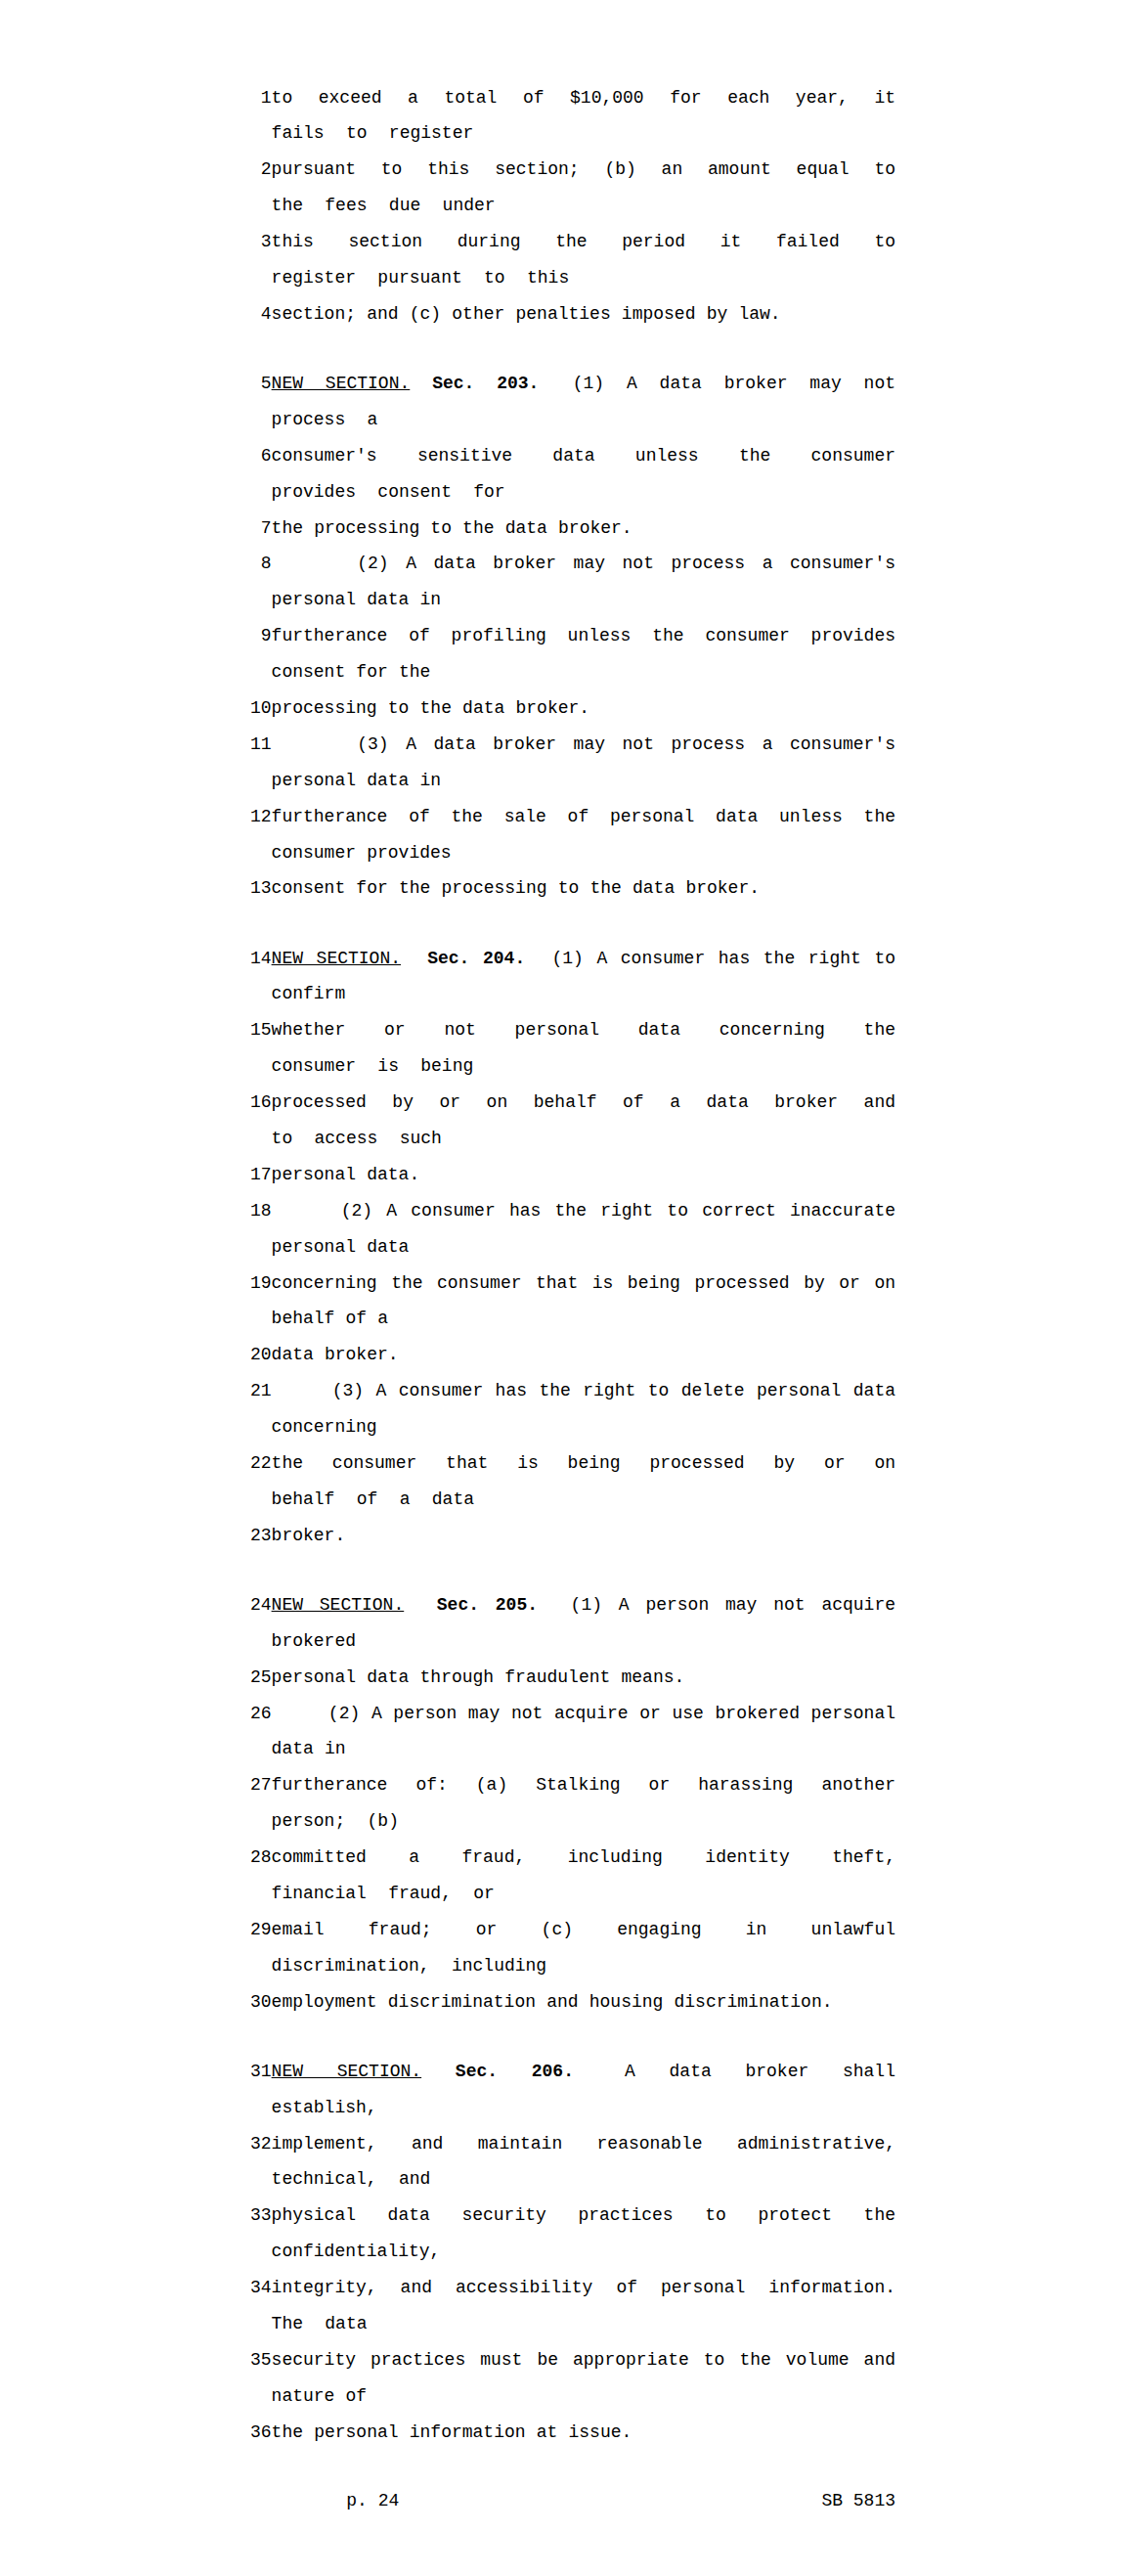| 1 | to exceed a total of $10,000 for each year, it fails to register |
| 2 | pursuant to this section; (b) an amount equal to the fees due under |
| 3 | this section during the period it failed to register pursuant to this |
| 4 | section; and (c) other penalties imposed by law. |
| 5 | NEW SECTION. Sec. 203. (1) A data broker may not process a |
| 6 | consumer's sensitive data unless the consumer provides consent for |
| 7 | the processing to the data broker. |
| 8 | (2) A data broker may not process a consumer's personal data in |
| 9 | furtherance of profiling unless the consumer provides consent for the |
| 10 | processing to the data broker. |
| 11 | (3) A data broker may not process a consumer's personal data in |
| 12 | furtherance of the sale of personal data unless the consumer provides |
| 13 | consent for the processing to the data broker. |
| 14 | NEW SECTION. Sec. 204. (1) A consumer has the right to confirm |
| 15 | whether or not personal data concerning the consumer is being |
| 16 | processed by or on behalf of a data broker and to access such |
| 17 | personal data. |
| 18 | (2) A consumer has the right to correct inaccurate personal data |
| 19 | concerning the consumer that is being processed by or on behalf of a |
| 20 | data broker. |
| 21 | (3) A consumer has the right to delete personal data concerning |
| 22 | the consumer that is being processed by or on behalf of a data |
| 23 | broker. |
| 24 | NEW SECTION. Sec. 205. (1) A person may not acquire brokered |
| 25 | personal data through fraudulent means. |
| 26 | (2) A person may not acquire or use brokered personal data in |
| 27 | furtherance of: (a) Stalking or harassing another person; (b) |
| 28 | committed a fraud, including identity theft, financial fraud, or |
| 29 | email fraud; or (c) engaging in unlawful discrimination, including |
| 30 | employment discrimination and housing discrimination. |
| 31 | NEW SECTION. Sec. 206. A data broker shall establish, |
| 32 | implement, and maintain reasonable administrative, technical, and |
| 33 | physical data security practices to protect the confidentiality, |
| 34 | integrity, and accessibility of personal information. The data |
| 35 | security practices must be appropriate to the volume and nature of |
| 36 | the personal information at issue. |
p. 24 SB 5813